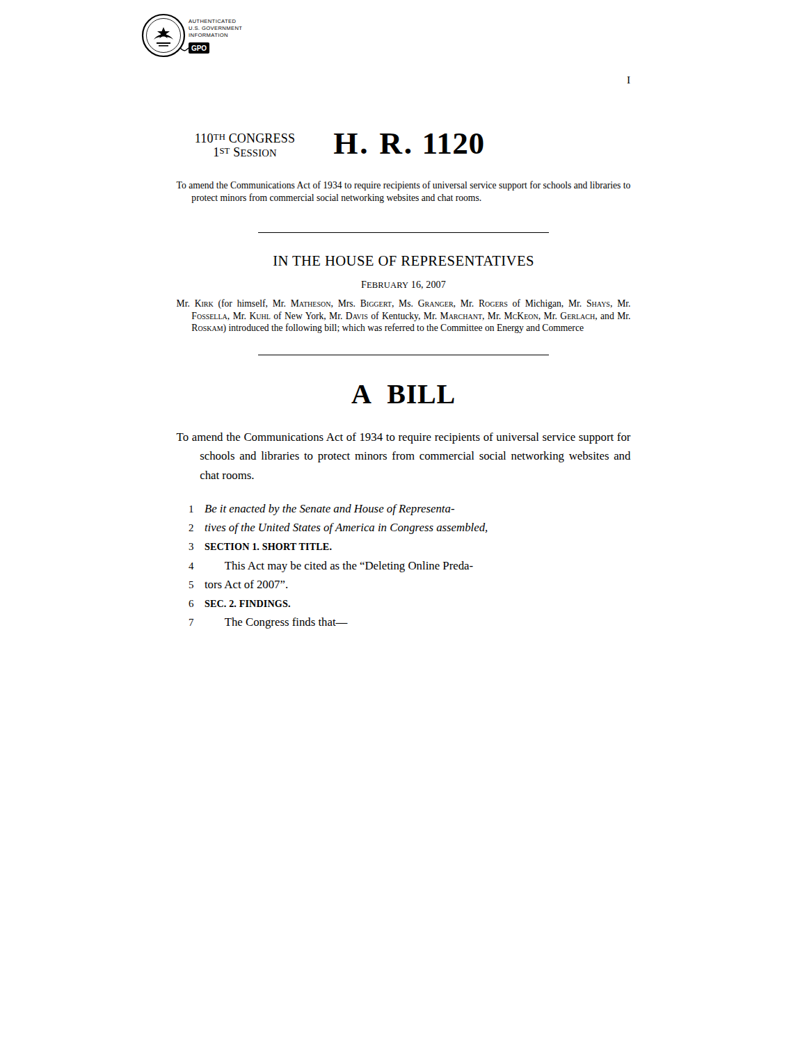AUTHENTICATED U.S. GOVERNMENT INFORMATION GPO
I
110TH CONGRESS 1ST SESSION
H. R. 1120
To amend the Communications Act of 1934 to require recipients of universal service support for schools and libraries to protect minors from commercial social networking websites and chat rooms.
IN THE HOUSE OF REPRESENTATIVES
FEBRUARY 16, 2007
Mr. Kirk (for himself, Mr. Matheson, Mrs. Biggert, Ms. Granger, Mr. Rogers of Michigan, Mr. Shays, Mr. Fossella, Mr. Kuhl of New York, Mr. Davis of Kentucky, Mr. Marchant, Mr. McKeon, Mr. Gerlach, and Mr. Roskam) introduced the following bill; which was referred to the Committee on Energy and Commerce
A BILL
To amend the Communications Act of 1934 to require recipients of universal service support for schools and libraries to protect minors from commercial social networking websites and chat rooms.
1
Be it enacted by the Senate and House of Representa-
2
tives of the United States of America in Congress assembled,
3
SECTION 1. SHORT TITLE.
4
This Act may be cited as the “Deleting Online Preda-
5
tors Act of 2007”.
6
SEC. 2. FINDINGS.
7
The Congress finds that—